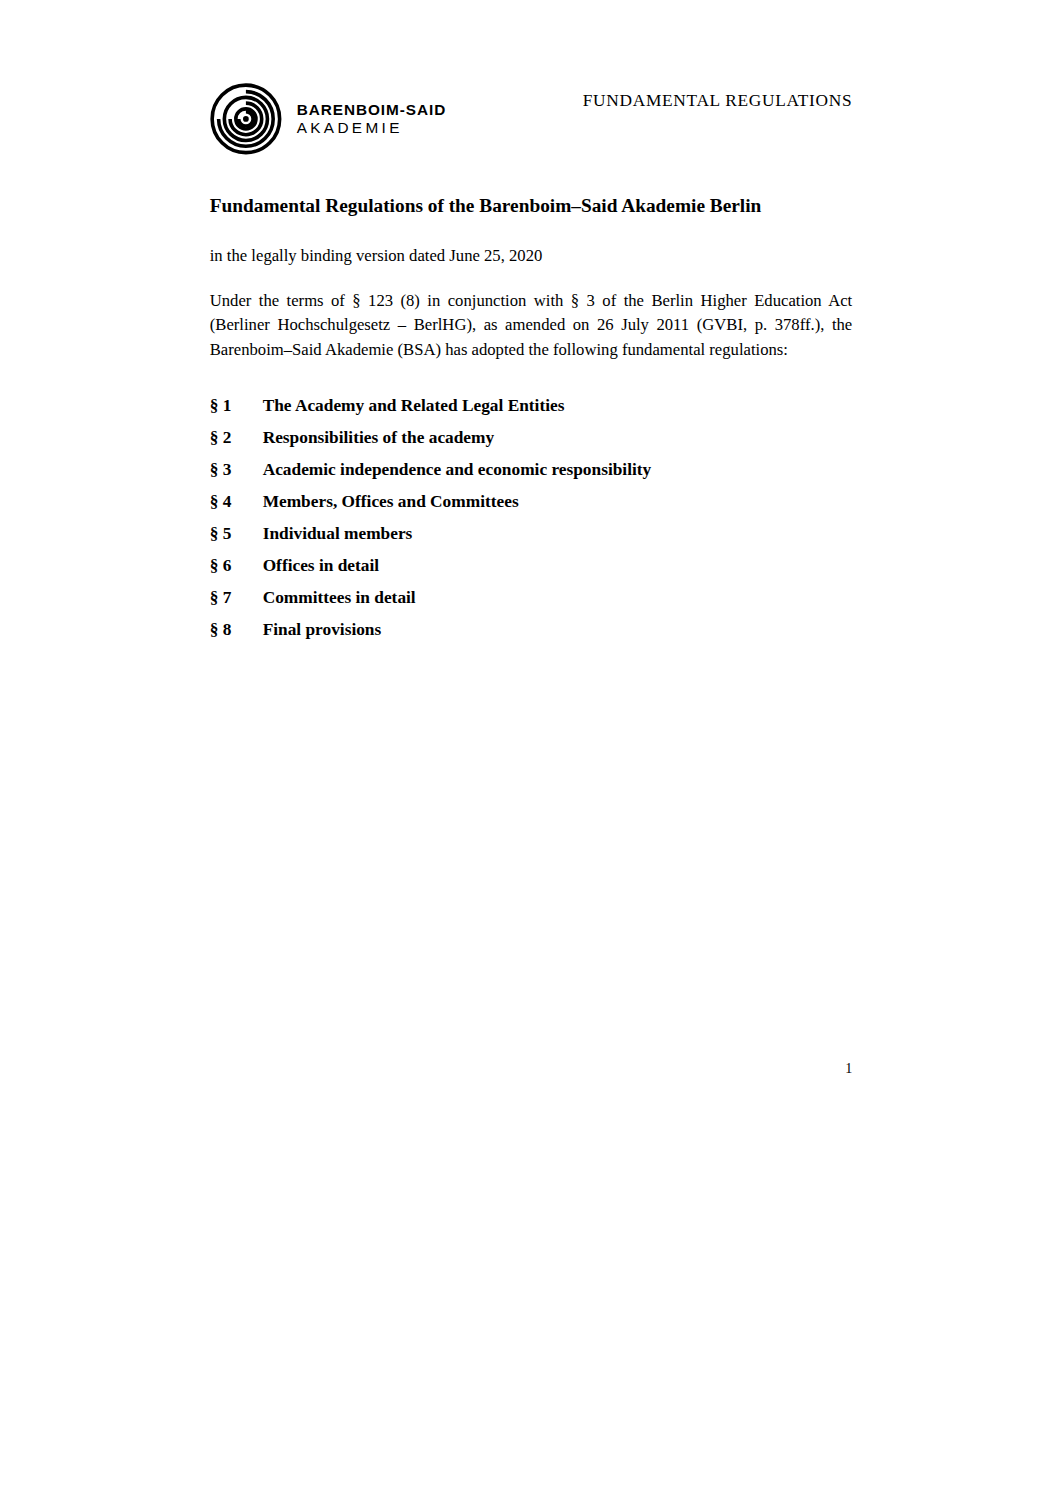BARENBOIM-SAID
AKADEMIE
FUNDAMENTAL REGULATIONS
Fundamental Regulations of the Barenboim–Said Akademie Berlin
in the legally binding version dated June 25, 2020
Under the terms of § 123 (8) in conjunction with § 3 of the Berlin Higher Education Act (Berliner Hochschulgesetz – BerlHG), as amended on 26 July 2011 (GVBI, p. 378ff.), the Barenboim–Said Akademie (BSA) has adopted the following fundamental regulations:
§ 1 The Academy and Related Legal Entities
§ 2 Responsibilities of the academy
§ 3 Academic independence and economic responsibility
§ 4 Members, Offices and Committees
§ 5 Individual members
§ 6 Offices in detail
§ 7 Committees in detail
§ 8 Final provisions
1